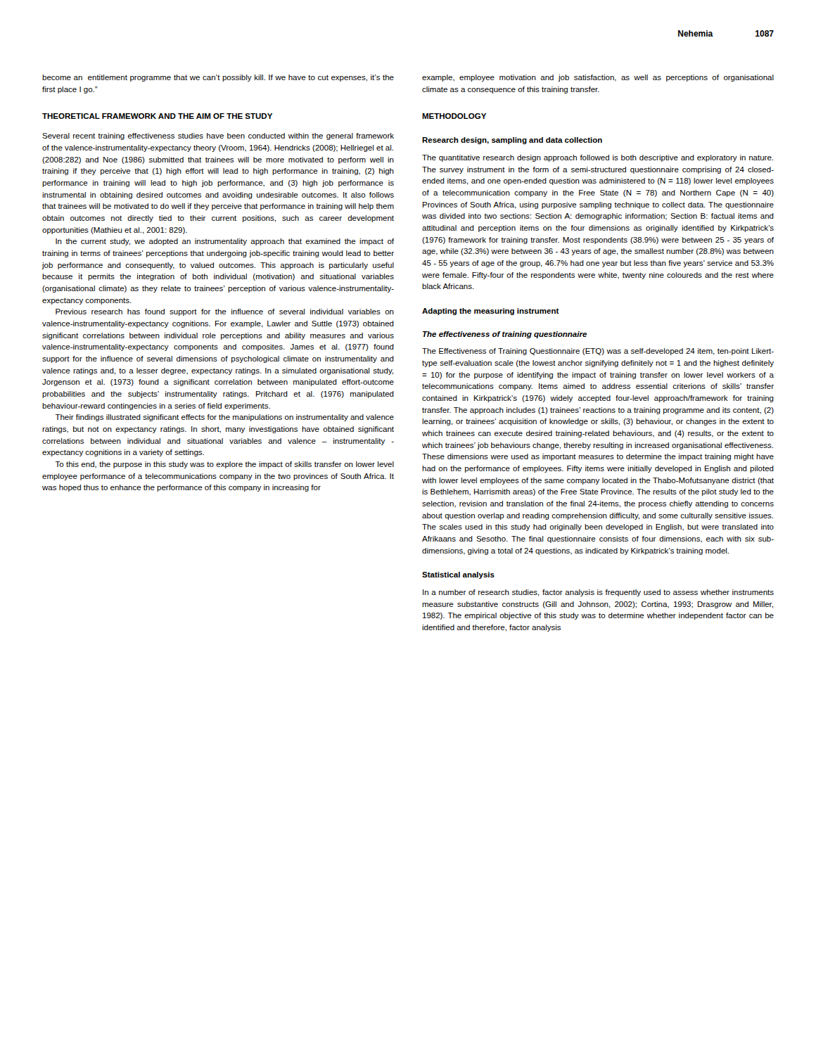Nehemia1087
become an entitlement programme that we can’t possibly kill. If we have to cut expenses, it’s the first place I go.”
Theoretical framework and the aim of the study
Several recent training effectiveness studies have been conducted within the general framework of the valence-instrumentality-expectancy theory (Vroom, 1964). Hendricks (2008); Hellriegel et al. (2008:282) and Noe (1986) submitted that trainees will be more motivated to perform well in training if they perceive that (1) high effort will lead to high performance in training, (2) high performance in training will lead to high job performance, and (3) high job performance is instrumental in obtaining desired outcomes and avoiding undesirable outcomes. It also follows that trainees will be motivated to do well if they perceive that performance in training will help them obtain outcomes not directly tied to their current positions, such as career development opportunities (Mathieu et al., 2001: 829).
In the current study, we adopted an instrumentality approach that examined the impact of training in terms of trainees’ perceptions that undergoing job-specific training would lead to better job performance and consequently, to valued outcomes. This approach is particularly useful because it permits the integration of both individual (motivation) and situational variables (organisational climate) as they relate to trainees’ perception of various valence-instrumentality-expectancy components.
Previous research has found support for the influence of several individual variables on valence-instrumentality-expectancy cognitions. For example, Lawler and Suttle (1973) obtained significant correlations between individual role perceptions and ability measures and various valence-instrumentality-expectancy components and composites. James et al. (1977) found support for the influence of several dimensions of psychological climate on instrumentality and valence ratings and, to a lesser degree, expectancy ratings. In a simulated organisational study, Jorgenson et al. (1973) found a significant correlation between manipulated effort-outcome probabilities and the subjects’ instrumentality ratings. Pritchard et al. (1976) manipulated behaviour-reward contingencies in a series of field experiments.
Their findings illustrated significant effects for the manipulations on instrumentality and valence ratings, but not on expectancy ratings. In short, many investigations have obtained significant correlations between individual and situational variables and valence – instrumentality - expectancy cognitions in a variety of settings.
To this end, the purpose in this study was to explore the impact of skills transfer on lower level employee performance of a telecommunications company in the two provinces of South Africa. It was hoped thus to enhance the performance of this company in increasing for
example, employee motivation and job satisfaction, as well as perceptions of organisational climate as a consequence of this training transfer.
Methodology
Research design, sampling and data collection
The quantitative research design approach followed is both descriptive and exploratory in nature. The survey instrument in the form of a semi-structured questionnaire comprising of 24 closed-ended items, and one open-ended question was administered to (N = 118) lower level employees of a telecommunication company in the Free State (N = 78) and Northern Cape (N = 40) Provinces of South Africa, using purposive sampling technique to collect data. The questionnaire was divided into two sections: Section A: demographic information; Section B: factual items and attitudinal and perception items on the four dimensions as originally identified by Kirkpatrick’s (1976) framework for training transfer. Most respondents (38.9%) were between 25 - 35 years of age, while (32.3%) were between 36 - 43 years of age, the smallest number (28.8%) was between 45 - 55 years of age of the group, 46.7% had one year but less than five years’ service and 53.3% were female. Fifty-four of the respondents were white, twenty nine coloureds and the rest where black Africans.
Adapting the measuring instrument
The effectiveness of training questionnaire
The Effectiveness of Training Questionnaire (ETQ) was a self-developed 24 item, ten-point Likert-type self-evaluation scale (the lowest anchor signifying definitely not = 1 and the highest definitely = 10) for the purpose of identifying the impact of training transfer on lower level workers of a telecommunications company. Items aimed to address essential criterions of skills’ transfer contained in Kirkpatrick’s (1976) widely accepted four-level approach/framework for training transfer. The approach includes (1) trainees’ reactions to a training programme and its content, (2) learning, or trainees’ acquisition of knowledge or skills, (3) behaviour, or changes in the extent to which trainees can execute desired training-related behaviours, and (4) results, or the extent to which trainees’ job behaviours change, thereby resulting in increased organisational effectiveness. These dimensions were used as important measures to determine the impact training might have had on the performance of employees. Fifty items were initially developed in English and piloted with lower level employees of the same company located in the Thabo-Mofutsanyane district (that is Bethlehem, Harrismith areas) of the Free State Province. The results of the pilot study led to the selection, revision and translation of the final 24-items, the process chiefly attending to concerns about question overlap and reading comprehension difficulty, and some culturally sensitive issues. The scales used in this study had originally been developed in English, but were translated into Afrikaans and Sesotho. The final questionnaire consists of four dimensions, each with six sub-dimensions, giving a total of 24 questions, as indicated by Kirkpatrick’s training model.
Statistical analysis
In a number of research studies, factor analysis is frequently used to assess whether instruments measure substantive constructs (Gill and Johnson, 2002); Cortina, 1993; Drasgrow and Miller, 1982). The empirical objective of this study was to determine whether independent factor can be identified and therefore, factor analysis